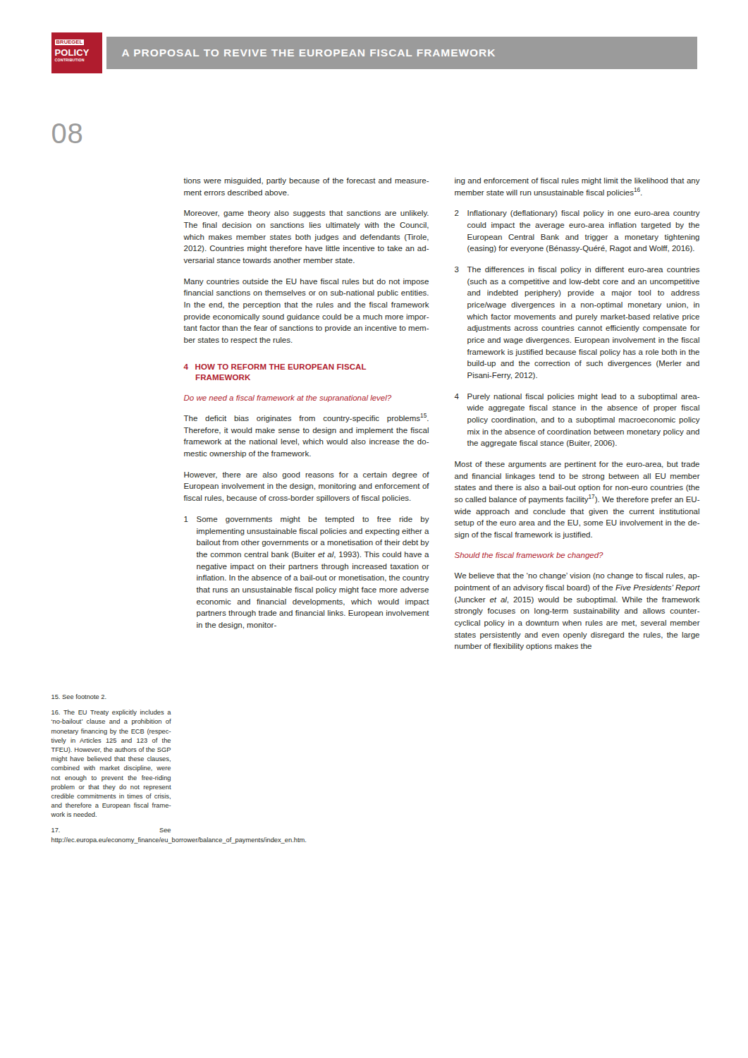A PROPOSAL TO REVIVE THE EUROPEAN FISCAL FRAMEWORK
BRUEGEL
POLICY
CONTRIBUTION
08
15. See footnote 2.
16. The EU Treaty explicitly includes a ‘no-bailout’ clause and a prohibition of monetary financing by the ECB (respectively in Articles 125 and 123 of the TFEU). However, the authors of the SGP might have believed that these clauses, combined with market discipline, were not enough to prevent the free-riding problem or that they do not represent credible commitments in times of crisis, and therefore a European fiscal framework is needed.
17. See http://ec.europa.eu/economy_finance/eu_borrower/balance_of_payments/index_en.htm.
tions were misguided, partly because of the forecast and measurement errors described above.
Moreover, game theory also suggests that sanctions are unlikely. The final decision on sanctions lies ultimately with the Council, which makes member states both judges and defendants (Tirole, 2012). Countries might therefore have little incentive to take an adversarial stance towards another member state.
Many countries outside the EU have fiscal rules but do not impose financial sanctions on themselves or on sub-national public entities. In the end, the perception that the rules and the fiscal framework provide economically sound guidance could be a much more important factor than the fear of sanctions to provide an incentive to member states to respect the rules.
4 HOW TO REFORM THE EUROPEAN FISCAL
FRAMEWORK
Do we need a fiscal framework at the supranational level?
The deficit bias originates from country-specific problems15. Therefore, it would make sense to design and implement the fiscal framework at the national level, which would also increase the domestic ownership of the framework.
However, there are also good reasons for a certain degree of European involvement in the design, monitoring and enforcement of fiscal rules, because of cross-border spillovers of fiscal policies.
1 Some governments might be tempted to free ride by implementing unsustainable fiscal policies and expecting either a bailout from other governments or a monetisation of their debt by the common central bank (Buiter et al, 1993). This could have a negative impact on their partners through increased taxation or inflation. In the absence of a bail-out or monetisation, the country that runs an unsustainable fiscal policy might face more adverse economic and financial developments, which would impact partners through trade and financial links. European involvement in the design, monitor-
ing and enforcement of fiscal rules might limit the likelihood that any member state will run unsustainable fiscal policies16.
2 Inflationary (deflationary) fiscal policy in one euro-area country could impact the average euro-area inflation targeted by the European Central Bank and trigger a monetary tightening (easing) for everyone (Bénassy-Quéré, Ragot and Wolff, 2016).
3 The differences in fiscal policy in different euro-area countries (such as a competitive and low-debt core and an uncompetitive and indebted periphery) provide a major tool to address price/wage divergences in a non-optimal monetary union, in which factor movements and purely market-based relative price adjustments across countries cannot efficiently compensate for price and wage divergences. European involvement in the fiscal framework is justified because fiscal policy has a role both in the build-up and the correction of such divergences (Merler and Pisani-Ferry, 2012).
4 Purely national fiscal policies might lead to a suboptimal area-wide aggregate fiscal stance in the absence of proper fiscal policy coordination, and to a suboptimal macroeconomic policy mix in the absence of coordination between monetary policy and the aggregate fiscal stance (Buiter, 2006).
Most of these arguments are pertinent for the euro-area, but trade and financial linkages tend to be strong between all EU member states and there is also a bail-out option for non-euro countries (the so called balance of payments facility17). We therefore prefer an EU-wide approach and conclude that given the current institutional setup of the euro area and the EU, some EU involvement in the design of the fiscal framework is justified.
Should the fiscal framework be changed?
We believe that the ‘no change’ vision (no change to fiscal rules, appointment of an advisory fiscal board) of the Five Presidents’ Report (Juncker et al, 2015) would be suboptimal. While the framework strongly focuses on long-term sustainability and allows counter-cyclical policy in a downturn when rules are met, several member states persistently and even openly disregard the rules, the large number of flexibility options makes the